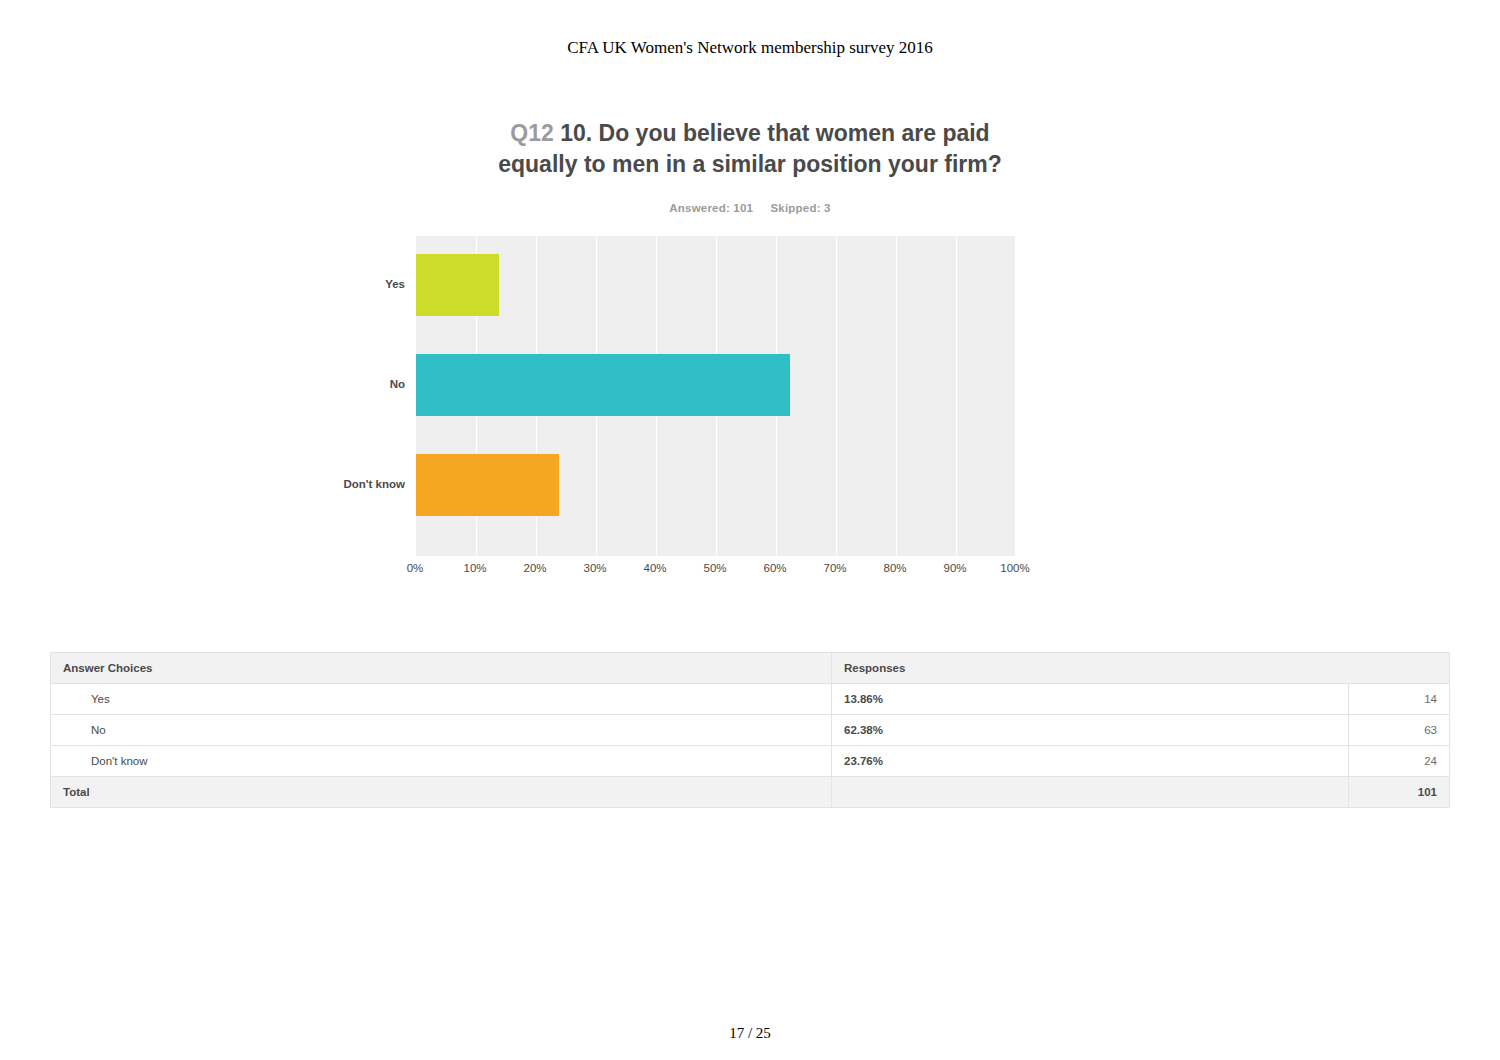CFA UK Women's Network membership survey 2016
Q12 10. Do you believe that women are paid equally to men in a similar position your firm?
Answered: 101 Skipped: 3
Yes
No
Don't know
0% 10% 20% 30% 40% 50% 60% 70% 80% 90% 100%
| Answer Choices | Responses |
| --- | --- |
| Yes | 13.86% | 14 |
| No | 62.38% | 63 |
| Don't know | 23.76% | 24 |
| Total | | 101 |
17 / 25